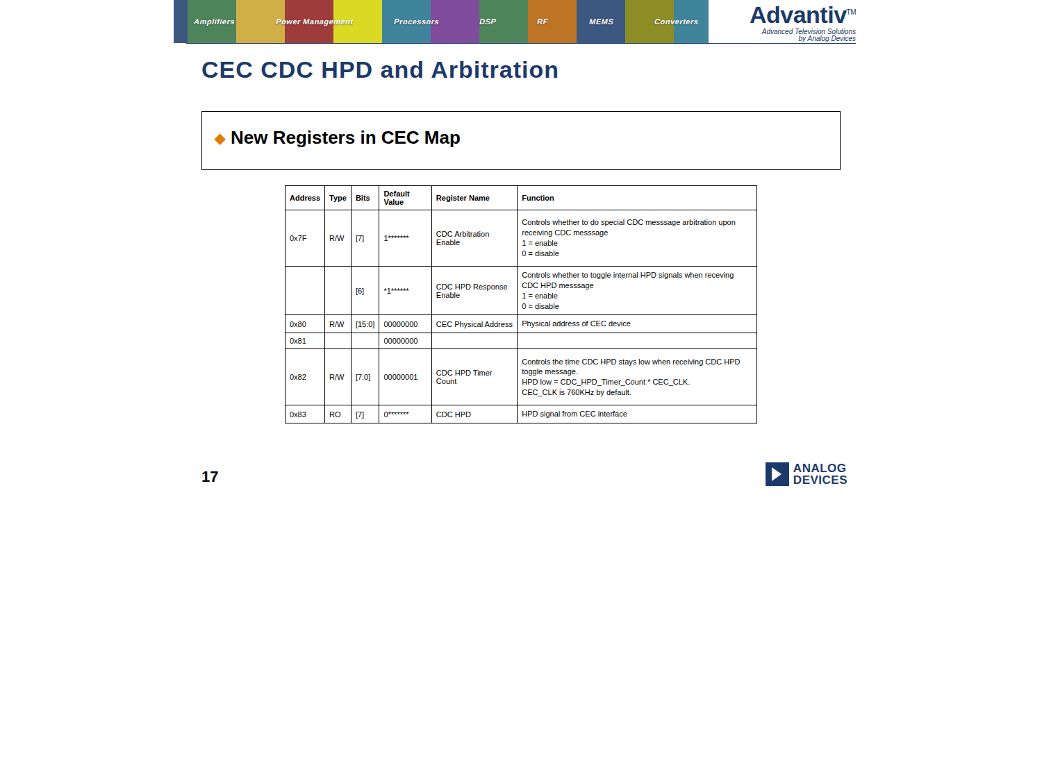Amplifiers Power Management Processors DSP RF MEMS Converters MEMS Converters
AdvantivTM
Advanced Television Solutions
by Analog Devices
CEC CDC HPD and Arbitration
◆New Registers in CEC Map
| Address | Type | Bits | Default Value | Register Name | Function |
| --- | --- | --- | --- | --- | --- |
| 0x7F | R/W | [7] | 1******* | CDC Arbitration Enable | Controls whether to do special CDC messsage arbitration upon receiving CDC messsage 1 = enable 0 = disable |
| | | [6] | *1****** | CDC HPD Response Enable | Controls whether to toggle internal HPD signals when receving CDC HPD messsage 1 = enable 0 = disable |
| 0x80 | R/W | [15:0] | 00000000 | CEC Physical Address | Physical address of CEC device |
| 0x81 | | | 00000000 | | |
| 0x82 | R/W | [7:0] | 00000001 | CDC HPD Timer Count | Controls the time CDC HPD stays low when receiving CDC HPD toggle message. HPD low = CDC_HPD_Timer_Count * CEC_CLK. CEC_CLK is 760KHz by default. |
| 0x83 | RO | [7] | 0******* | CDC HPD | HPD signal from CEC interface |
17
ANALOG
DEVICES